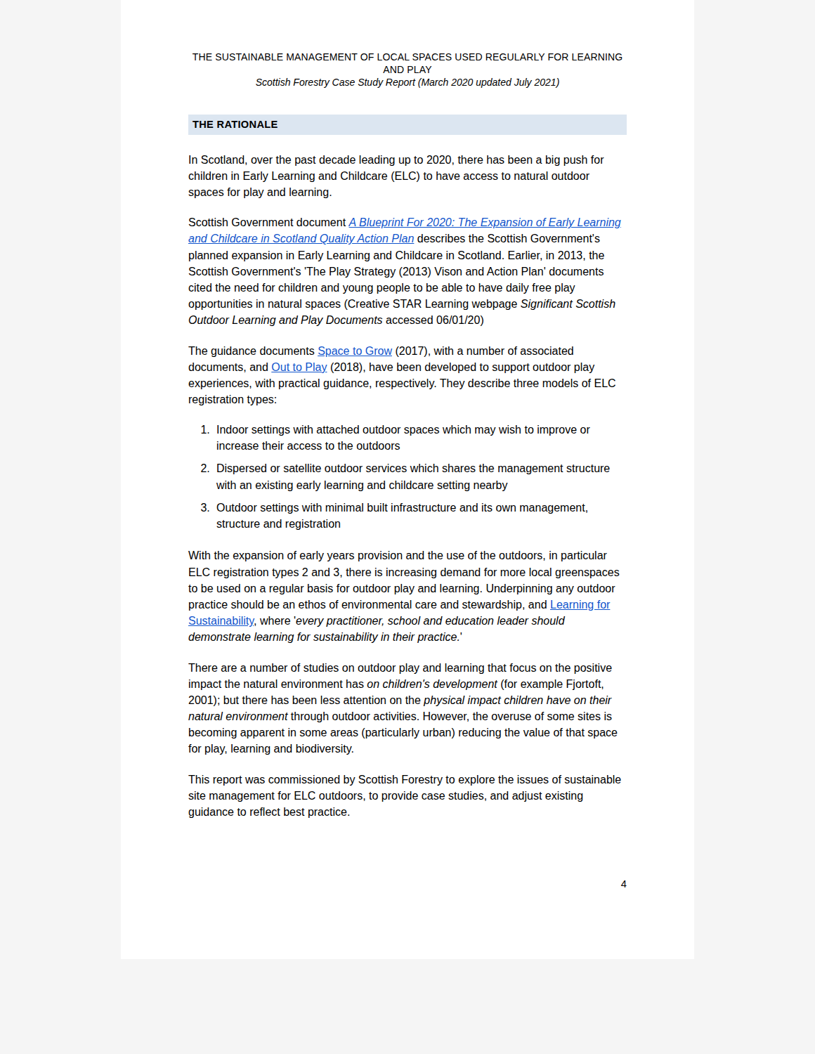THE SUSTAINABLE MANAGEMENT OF LOCAL SPACES USED REGULARLY FOR LEARNING AND PLAY
Scottish Forestry Case Study Report (March 2020 updated July 2021)
THE RATIONALE
In Scotland, over the past decade leading up to 2020, there has been a big push for children in Early Learning and Childcare (ELC) to have access to natural outdoor spaces for play and learning.
Scottish Government document A Blueprint For 2020: The Expansion of Early Learning and Childcare in Scotland Quality Action Plan describes the Scottish Government's planned expansion in Early Learning and Childcare in Scotland. Earlier, in 2013, the Scottish Government's 'The Play Strategy (2013) Vison and Action Plan' documents cited the need for children and young people to be able to have daily free play opportunities in natural spaces (Creative STAR Learning webpage Significant Scottish Outdoor Learning and Play Documents accessed 06/01/20)
The guidance documents Space to Grow (2017), with a number of associated documents, and Out to Play (2018), have been developed to support outdoor play experiences, with practical guidance, respectively. They describe three models of ELC registration types:
Indoor settings with attached outdoor spaces which may wish to improve or increase their access to the outdoors
Dispersed or satellite outdoor services which shares the management structure with an existing early learning and childcare setting nearby
Outdoor settings with minimal built infrastructure and its own management, structure and registration
With the expansion of early years provision and the use of the outdoors, in particular ELC registration types 2 and 3, there is increasing demand for more local greenspaces to be used on a regular basis for outdoor play and learning. Underpinning any outdoor practice should be an ethos of environmental care and stewardship, and Learning for Sustainability, where 'every practitioner, school and education leader should demonstrate learning for sustainability in their practice.'
There are a number of studies on outdoor play and learning that focus on the positive impact the natural environment has on children's development (for example Fjortoft, 2001); but there has been less attention on the physical impact children have on their natural environment through outdoor activities. However, the overuse of some sites is becoming apparent in some areas (particularly urban) reducing the value of that space for play, learning and biodiversity.
This report was commissioned by Scottish Forestry to explore the issues of sustainable site management for ELC outdoors, to provide case studies, and adjust existing guidance to reflect best practice.
4